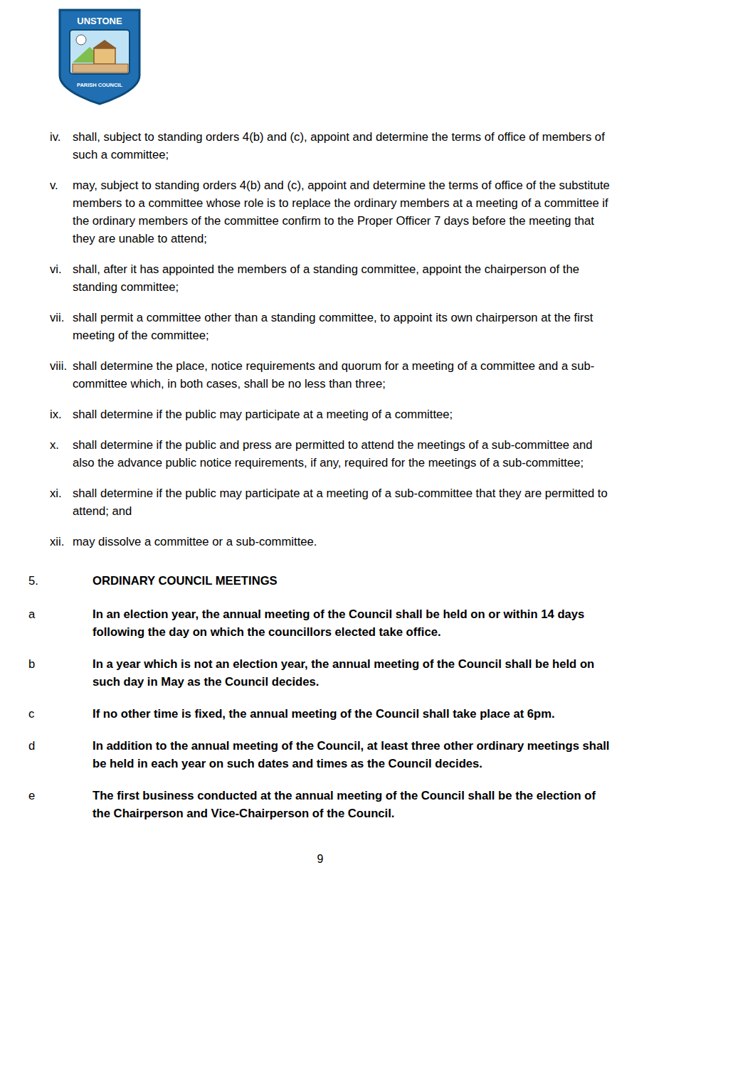UNSTONE PARISH COUNCIL
iv. shall, subject to standing orders 4(b) and (c), appoint and determine the terms of office of members of such a committee;
v. may, subject to standing orders 4(b) and (c), appoint and determine the terms of office of the substitute members to a committee whose role is to replace the ordinary members at a meeting of a committee if the ordinary members of the committee confirm to the Proper Officer 7 days before the meeting that they are unable to attend;
vi. shall, after it has appointed the members of a standing committee, appoint the chairperson of the standing committee;
vii. shall permit a committee other than a standing committee, to appoint its own chairperson at the first meeting of the committee;
viii. shall determine the place, notice requirements and quorum for a meeting of a committee and a sub-committee which, in both cases, shall be no less than three;
ix. shall determine if the public may participate at a meeting of a committee;
x. shall determine if the public and press are permitted to attend the meetings of a sub-committee and also the advance public notice requirements, if any, required for the meetings of a sub-committee;
xi. shall determine if the public may participate at a meeting of a sub-committee that they are permitted to attend; and
xii. may dissolve a committee or a sub-committee.
5. ORDINARY COUNCIL MEETINGS
aIn an election year, the annual meeting of the Council shall be held on or within 14 days following the day on which the councillors elected take office.
bIn a year which is not an election year, the annual meeting of the Council shall be held on such day in May as the Council decides.
cIf no other time is fixed, the annual meeting of the Council shall take place at 6pm.
dIn addition to the annual meeting of the Council, at least three other ordinary meetings shall be held in each year on such dates and times as the Council decides.
eThe first business conducted at the annual meeting of the Council shall be the election of the Chairperson and Vice-Chairperson of the Council.
9